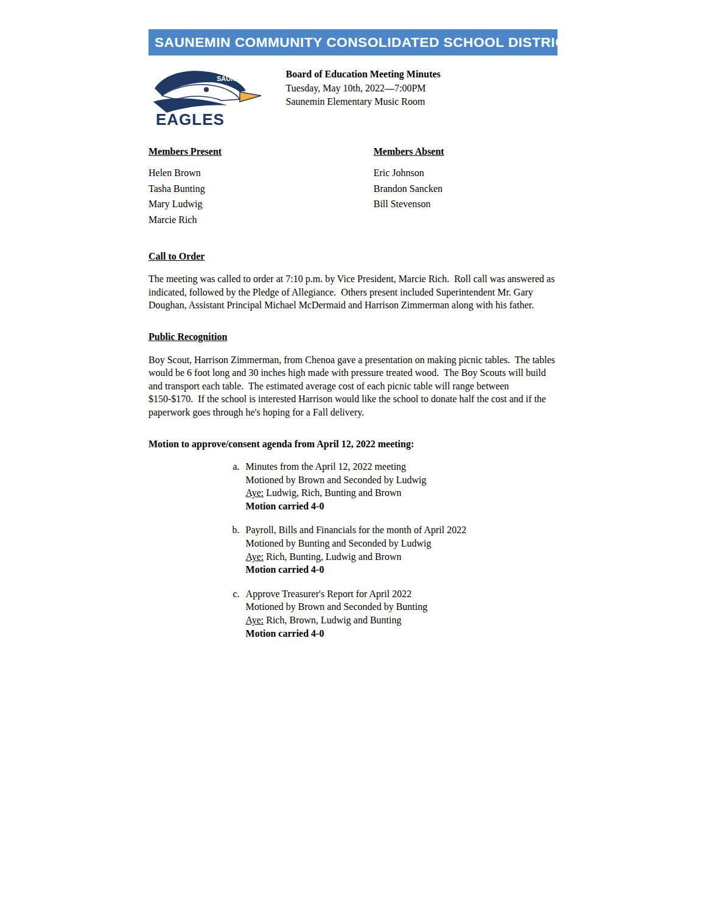SAUNEMIN COMMUNITY CONSOLIDATED SCHOOL DISTRICT #438
Saunemin Eagles EAGLES SAUNEMIN
Board of Education Meeting Minutes
Tuesday, May 10th, 2022—7:00PM
Saunemin Elementary Music Room
Members Present
Helen Brown
Tasha Bunting
Mary Ludwig
Marcie Rich
Members Absent
Eric Johnson
Brandon Sancken
Bill Stevenson
Call to Order
The meeting was called to order at 7:10 p.m. by Vice President, Marcie Rich. Roll call was answered as indicated, followed by the Pledge of Allegiance. Others present included Superintendent Mr. Gary Doughan, Assistant Principal Michael McDermaid and Harrison Zimmerman along with his father.
Public Recognition
Boy Scout, Harrison Zimmerman, from Chenoa gave a presentation on making picnic tables. The tables would be 6 foot long and 30 inches high made with pressure treated wood. The Boy Scouts will build and transport each table. The estimated average cost of each picnic table will range between $150-$170. If the school is interested Harrison would like the school to donate half the cost and if the paperwork goes through he's hoping for a Fall delivery.
Motion to approve/consent agenda from April 12, 2022 meeting:
Minutes from the April 12, 2022 meeting Motioned by Brown and Seconded by Ludwig Aye: Ludwig, Rich, Bunting and Brown Motion carried 4-0
Payroll, Bills and Financials for the month of April 2022 Motioned by Bunting and Seconded by Ludwig Aye: Rich, Bunting, Ludwig and Brown Motion carried 4-0
Approve Treasurer's Report for April 2022 Motioned by Brown and Seconded by Bunting Aye: Rich, Brown, Ludwig and Bunting Motion carried 4-0